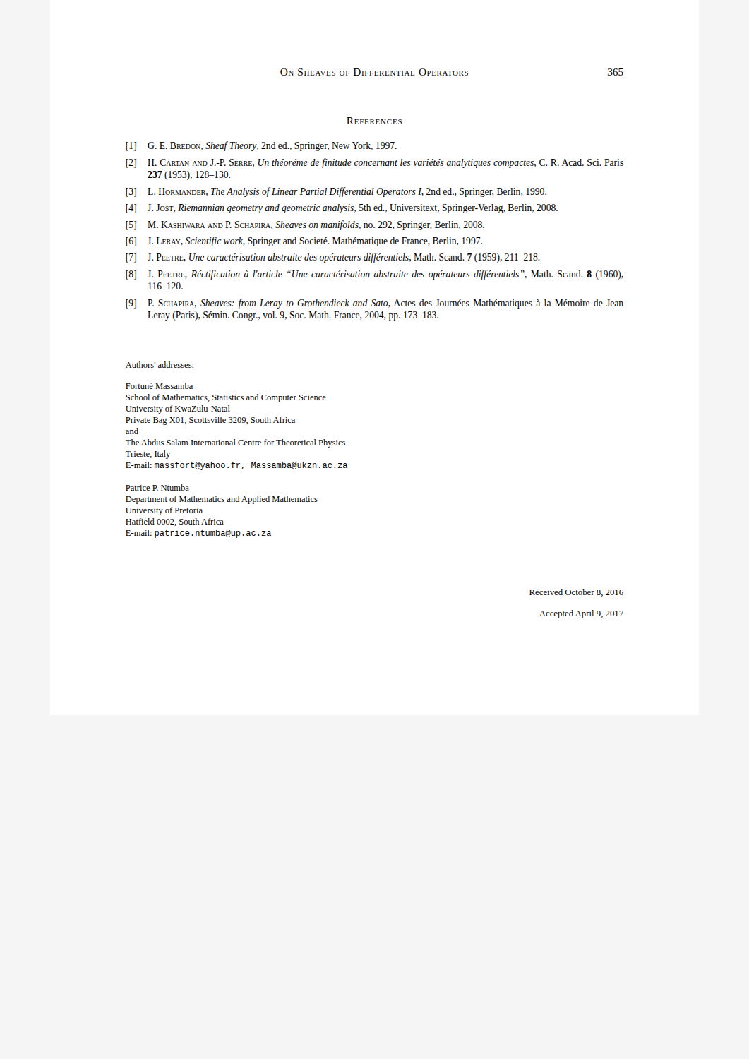On Sheaves of Differential Operators 365
References
[1] G. E. Bredon, Sheaf Theory, 2nd ed., Springer, New York, 1997.
[2] H. Cartan and J.-P. Serre, Un théoréme de finitude concernant les variétés analytiques compactes, C. R. Acad. Sci. Paris 237 (1953), 128–130.
[3] L. Hörmander, The Analysis of Linear Partial Differential Operators I, 2nd ed., Springer, Berlin, 1990.
[4] J. Jost, Riemannian geometry and geometric analysis, 5th ed., Universitext, Springer-Verlag, Berlin, 2008.
[5] M. Kashiwara and P. Schapira, Sheaves on manifolds, no. 292, Springer, Berlin, 2008.
[6] J. Leray, Scientific work, Springer and Societé. Mathématique de France, Berlin, 1997.
[7] J. Peetre, Une caractérisation abstraite des opérateurs différentiels, Math. Scand. 7 (1959), 211–218.
[8] J. Peetre, Réctification à l'article “Une caractérisation abstraite des opérateurs différentiels”, Math. Scand. 8 (1960), 116–120.
[9] P. Schapira, Sheaves: from Leray to Grothendieck and Sato, Actes des Journées Mathématiques à la Mémoire de Jean Leray (Paris), Sémin. Congr., vol. 9, Soc. Math. France, 2004, pp. 173–183.
Authors' addresses:
Fortuné Massamba
School of Mathematics, Statistics and Computer Science
University of KwaZulu-Natal
Private Bag X01, Scottsville 3209, South Africa
and
The Abdus Salam International Centre for Theoretical Physics
Trieste, Italy
E-mail: massfort@yahoo.fr, Massamba@ukzn.ac.za
Patrice P. Ntumba
Department of Mathematics and Applied Mathematics
University of Pretoria
Hatfield 0002, South Africa
E-mail: patrice.ntumba@up.ac.za
Received October 8, 2016
Accepted April 9, 2017